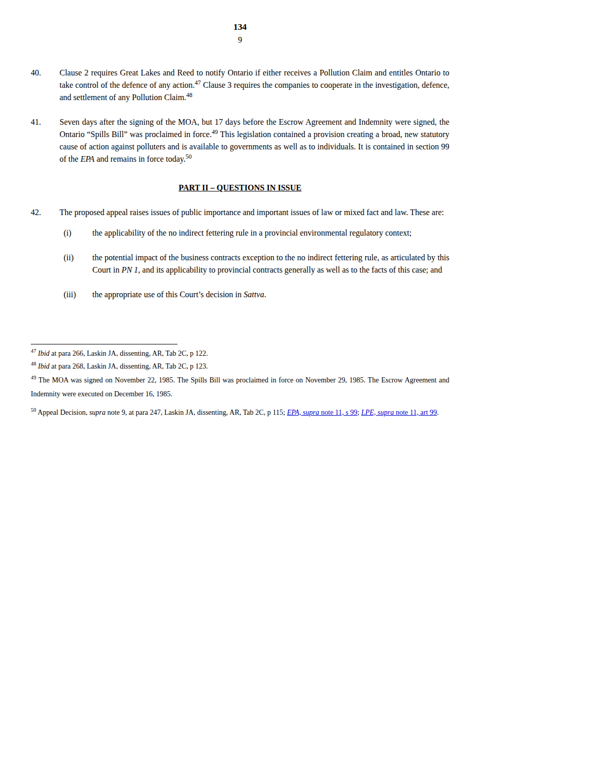134
9
40.
Clause 2 requires Great Lakes and Reed to notify Ontario if either receives a Pollution Claim and entitles Ontario to take control of the defence of any action.47 Clause 3 requires the companies to cooperate in the investigation, defence, and settlement of any Pollution Claim.48
41.
Seven days after the signing of the MOA, but 17 days before the Escrow Agreement and Indemnity were signed, the Ontario “Spills Bill” was proclaimed in force.49 This legislation contained a provision creating a broad, new statutory cause of action against polluters and is available to governments as well as to individuals. It is contained in section 99 of the EPA and remains in force today.50
PART II – QUESTIONS IN ISSUE
42.
The proposed appeal raises issues of public importance and important issues of law or mixed fact and law. These are:
(i)
the applicability of the no indirect fettering rule in a provincial environmental regulatory context;
(ii)
the potential impact of the business contracts exception to the no indirect fettering rule, as articulated by this Court in PN 1, and its applicability to provincial contracts generally as well as to the facts of this case; and
(iii)
the appropriate use of this Court’s decision in Sattva.
47 Ibid at para 266, Laskin JA, dissenting, AR, Tab 2C, p 122.
48 Ibid at para 268, Laskin JA, dissenting, AR, Tab 2C, p 123.
49 The MOA was signed on November 22, 1985. The Spills Bill was proclaimed in force on November 29, 1985. The Escrow Agreement and Indemnity were executed on December 16, 1985.
50 Appeal Decision, supra note 9, at para 247, Laskin JA, dissenting, AR, Tab 2C, p 115; EPA, supra note 11, s 99; LPE, supra note 11, art 99.